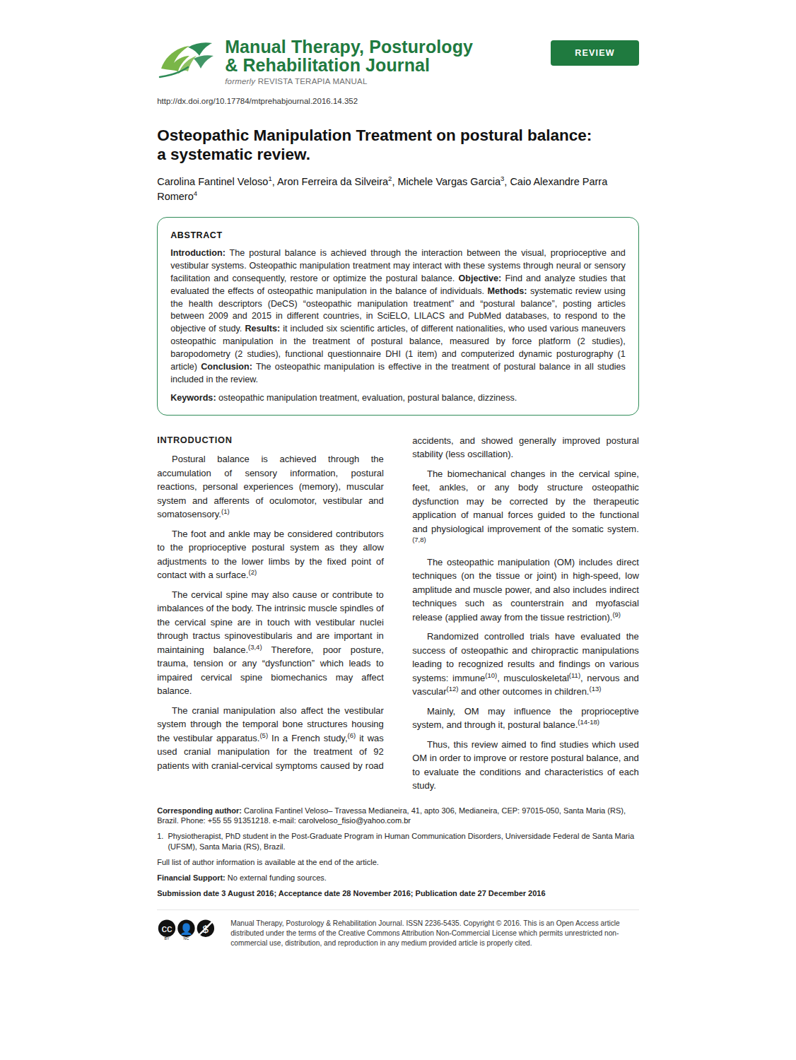Manual Therapy, Posturology & Rehabilitation Journal formerly REVISTA TERAPIA MANUAL
REVIEW
http://dx.doi.org/10.17784/mtprehabjournal.2016.14.352
Osteopathic Manipulation Treatment on postural balance:
a systematic review.
Carolina Fantinel Veloso1, Aron Ferreira da Silveira2, Michele Vargas Garcia3, Caio Alexandre Parra Romero4
ABSTRACT
Introduction: The postural balance is achieved through the interaction between the visual, proprioceptive and vestibular systems. Osteopathic manipulation treatment may interact with these systems through neural or sensory facilitation and consequently, restore or optimize the postural balance. Objective: Find and analyze studies that evaluated the effects of osteopathic manipulation in the balance of individuals. Methods: systematic review using the health descriptors (DeCS) “osteopathic manipulation treatment” and “postural balance”, posting articles between 2009 and 2015 in different countries, in SciELO, LILACS and PubMed databases, to respond to the objective of study. Results: it included six scientific articles, of different nationalities, who used various maneuvers osteopathic manipulation in the treatment of postural balance, measured by force platform (2 studies), baropodometry (2 studies), functional questionnaire DHI (1 item) and computerized dynamic posturography (1 article) Conclusion: The osteopathic manipulation is effective in the treatment of postural balance in all studies included in the review.
Keywords: osteopathic manipulation treatment, evaluation, postural balance, dizziness.
INTRODUCTION
Postural balance is achieved through the accumulation of sensory information, postural reactions, personal experiences (memory), muscular system and afferents of oculomotor, vestibular and somatosensory.(1)
The foot and ankle may be considered contributors to the proprioceptive postural system as they allow adjustments to the lower limbs by the fixed point of contact with a surface.(2)
The cervical spine may also cause or contribute to imbalances of the body. The intrinsic muscle spindles of the cervical spine are in touch with vestibular nuclei through tractus spinovestibularis and are important in maintaining balance.(3,4) Therefore, poor posture, trauma, tension or any “dysfunction” which leads to impaired cervical spine biomechanics may affect balance.
The cranial manipulation also affect the vestibular system through the temporal bone structures housing the vestibular apparatus.(5) In a French study,(6) it was used cranial manipulation for the treatment of 92 patients with cranial-cervical symptoms caused by road accidents, and showed generally improved postural stability (less oscillation).
The biomechanical changes in the cervical spine, feet, ankles, or any body structure osteopathic dysfunction may be corrected by the therapeutic application of manual forces guided to the functional and physiological improvement of the somatic system.(7,8)
The osteopathic manipulation (OM) includes direct techniques (on the tissue or joint) in high-speed, low amplitude and muscle power, and also includes indirect techniques such as counterstrain and myofascial release (applied away from the tissue restriction).(9)
Randomized controlled trials have evaluated the success of osteopathic and chiropractic manipulations leading to recognized results and findings on various systems: immune(10), musculoskeletal(11), nervous and vascular(12) and other outcomes in children.(13)
Mainly, OM may influence the proprioceptive system, and through it, postural balance.(14-18)
Thus, this review aimed to find studies which used OM in order to improve or restore postural balance, and to evaluate the conditions and characteristics of each study.
Corresponding author: Carolina Fantinel Veloso– Travessa Medianeira, 41, apto 306, Medianeira, CEP: 97015-050, Santa Maria (RS), Brazil. Phone: +55 55 91351218. e-mail: carolveloso_fisio@yahoo.com.br
1. Physiotherapist, PhD student in the Post-Graduate Program in Human Communication Disorders, Universidade Federal de Santa Maria (UFSM), Santa Maria (RS), Brazil.
Full list of author information is available at the end of the article.
Financial Support: No external funding sources.
Submission date 3 August 2016; Acceptance date 28 November 2016; Publication date 27 December 2016
cc 👤 $ BY NC
Manual Therapy, Posturology & Rehabilitation Journal. ISSN 2236-5435. Copyright © 2016. This is an Open Access article distributed under the terms of the Creative Commons Attribution Non-Commercial License which permits unrestricted non-commercial use, distribution, and reproduction in any medium provided article is properly cited.